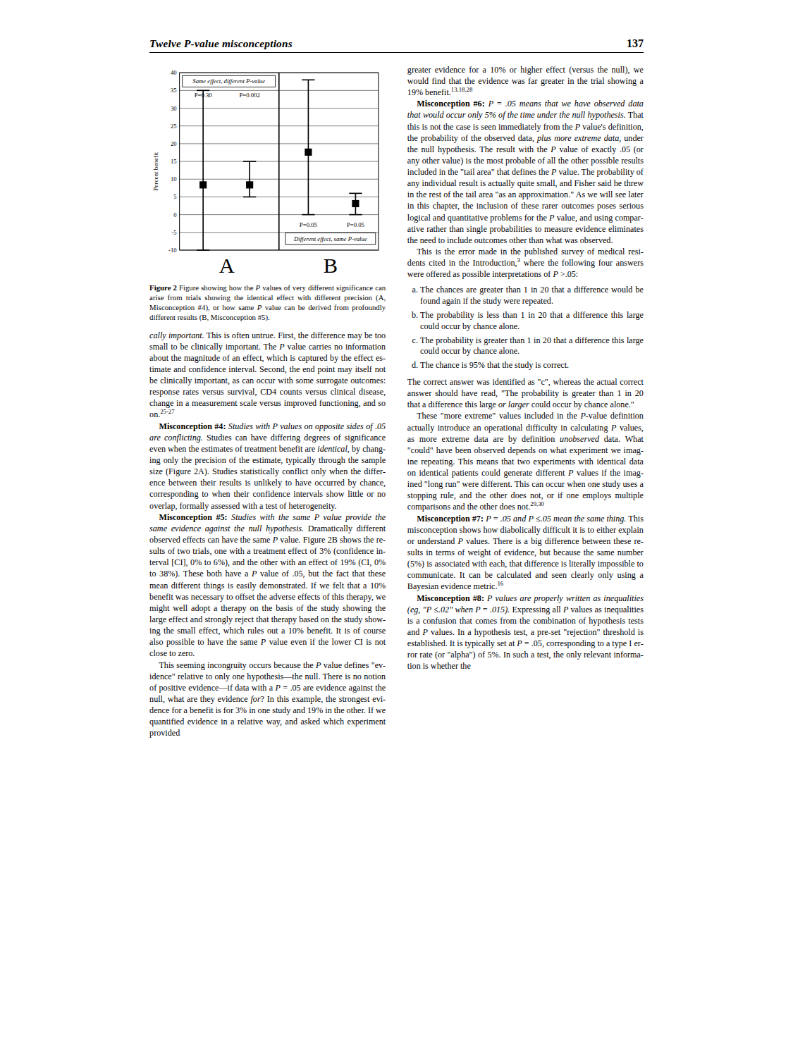Twelve P-value misconceptions
137
Percent benefit 40 35 30 25 20 15 10 5 0 -5 -10 Same effect, different P-value P=0.30 P=0.002 P=0.05 P=0.05 Different effect, same P-value A B
Figure 2 Figure showing how the P values of very different significance can arise from trials showing the identical effect with different precision (A, Misconception #4), or how same P value can be derived from profoundly different results (B, Misconception #5).
cally important. This is often untrue. First, the difference may be too small to be clinically important. The P value carries no information about the magnitude of an effect, which is captured by the effect estimate and confidence interval. Second, the end point may itself not be clinically important, as can occur with some surrogate outcomes: response rates versus survival, CD4 counts versus clinical disease, change in a measurement scale versus improved functioning, and so on.25-27
Misconception #4: Studies with P values on opposite sides of .05 are conflicting. Studies can have differing degrees of significance even when the estimates of treatment benefit are identical, by changing only the precision of the estimate, typically through the sample size (Figure 2A). Studies statistically conflict only when the difference between their results is unlikely to have occurred by chance, corresponding to when their confidence intervals show little or no overlap, formally assessed with a test of heterogeneity.
Misconception #5: Studies with the same P value provide the same evidence against the null hypothesis. Dramatically different observed effects can have the same P value. Figure 2B shows the results of two trials, one with a treatment effect of 3% (confidence interval [CI], 0% to 6%), and the other with an effect of 19% (CI, 0% to 38%). These both have a P value of .05, but the fact that these mean different things is easily demonstrated. If we felt that a 10% benefit was necessary to offset the adverse effects of this therapy, we might well adopt a therapy on the basis of the study showing the large effect and strongly reject that therapy based on the study showing the small effect, which rules out a 10% benefit. It is of course also possible to have the same P value even if the lower CI is not close to zero.
This seeming incongruity occurs because the P value defines "evidence" relative to only one hypothesis—the null. There is no notion of positive evidence—if data with a P = .05 are evidence against the null, what are they evidence for? In this example, the strongest evidence for a benefit is for 3% in one study and 19% in the other. If we quantified evidence in a relative way, and asked which experiment provided
greater evidence for a 10% or higher effect (versus the null), we would find that the evidence was far greater in the trial showing a 19% benefit.13,18,28
Misconception #6: P = .05 means that we have observed data that would occur only 5% of the time under the null hypothesis. That this is not the case is seen immediately from the P value's definition, the probability of the observed data, plus more extreme data, under the null hypothesis. The result with the P value of exactly .05 (or any other value) is the most probable of all the other possible results included in the "tail area" that defines the P value. The probability of any individual result is actually quite small, and Fisher said he threw in the rest of the tail area "as an approximation." As we will see later in this chapter, the inclusion of these rarer outcomes poses serious logical and quantitative problems for the P value, and using comparative rather than single probabilities to measure evidence eliminates the need to include outcomes other than what was observed.
This is the error made in the published survey of medical residents cited in the Introduction,3 where the following four answers were offered as possible interpretations of P >.05:
The chances are greater than 1 in 20 that a difference would be found again if the study were repeated.
The probability is less than 1 in 20 that a difference this large could occur by chance alone.
The probability is greater than 1 in 20 that a difference this large could occur by chance alone.
The chance is 95% that the study is correct.
The correct answer was identified as "c", whereas the actual correct answer should have read, "The probability is greater than 1 in 20 that a difference this large or larger could occur by chance alone."
These "more extreme" values included in the P-value definition actually introduce an operational difficulty in calculating P values, as more extreme data are by definition unobserved data. What "could" have been observed depends on what experiment we imagine repeating. This means that two experiments with identical data on identical patients could generate different P values if the imagined "long run" were different. This can occur when one study uses a stopping rule, and the other does not, or if one employs multiple comparisons and the other does not.29,30
Misconception #7: P = .05 and P ≤.05 mean the same thing. This misconception shows how diabolically difficult it is to either explain or understand P values. There is a big difference between these results in terms of weight of evidence, but because the same number (5%) is associated with each, that difference is literally impossible to communicate. It can be calculated and seen clearly only using a Bayesian evidence metric.16
Misconception #8: P values are properly written as inequalities (eg, "P ≤.02" when P = .015). Expressing all P values as inequalities is a confusion that comes from the combination of hypothesis tests and P values. In a hypothesis test, a pre-set "rejection" threshold is established. It is typically set at P = .05, corresponding to a type I error rate (or "alpha") of 5%. In such a test, the only relevant information is whether the